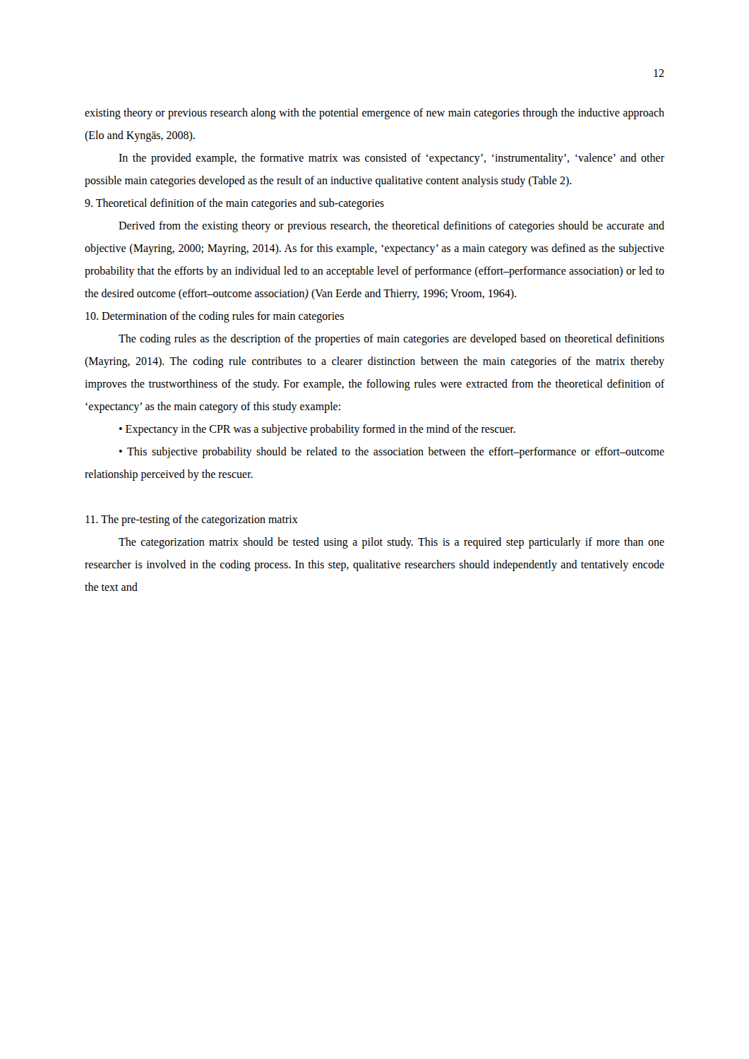12
existing theory or previous research along with the potential emergence of new main categories through the inductive approach (Elo and Kyngäs, 2008).
In the provided example, the formative matrix was consisted of ‘expectancy’, ‘instrumentality’, ‘valence’ and other possible main categories developed as the result of an inductive qualitative content analysis study (Table 2).
9. Theoretical definition of the main categories and sub-categories
Derived from the existing theory or previous research, the theoretical definitions of categories should be accurate and objective (Mayring, 2000; Mayring, 2014). As for this example, ‘expectancy’ as a main category was defined as the subjective probability that the efforts by an individual led to an acceptable level of performance (effort–performance association) or led to the desired outcome (effort–outcome association) (Van Eerde and Thierry, 1996; Vroom, 1964).
10. Determination of the coding rules for main categories
The coding rules as the description of the properties of main categories are developed based on theoretical definitions (Mayring, 2014). The coding rule contributes to a clearer distinction between the main categories of the matrix thereby improves the trustworthiness of the study. For example, the following rules were extracted from the theoretical definition of ‘expectancy’ as the main category of this study example:
Expectancy in the CPR was a subjective probability formed in the mind of the rescuer.
This subjective probability should be related to the association between the effort–performance or effort–outcome relationship perceived by the rescuer.
11. The pre-testing of the categorization matrix
The categorization matrix should be tested using a pilot study. This is a required step particularly if more than one researcher is involved in the coding process. In this step, qualitative researchers should independently and tentatively encode the text and